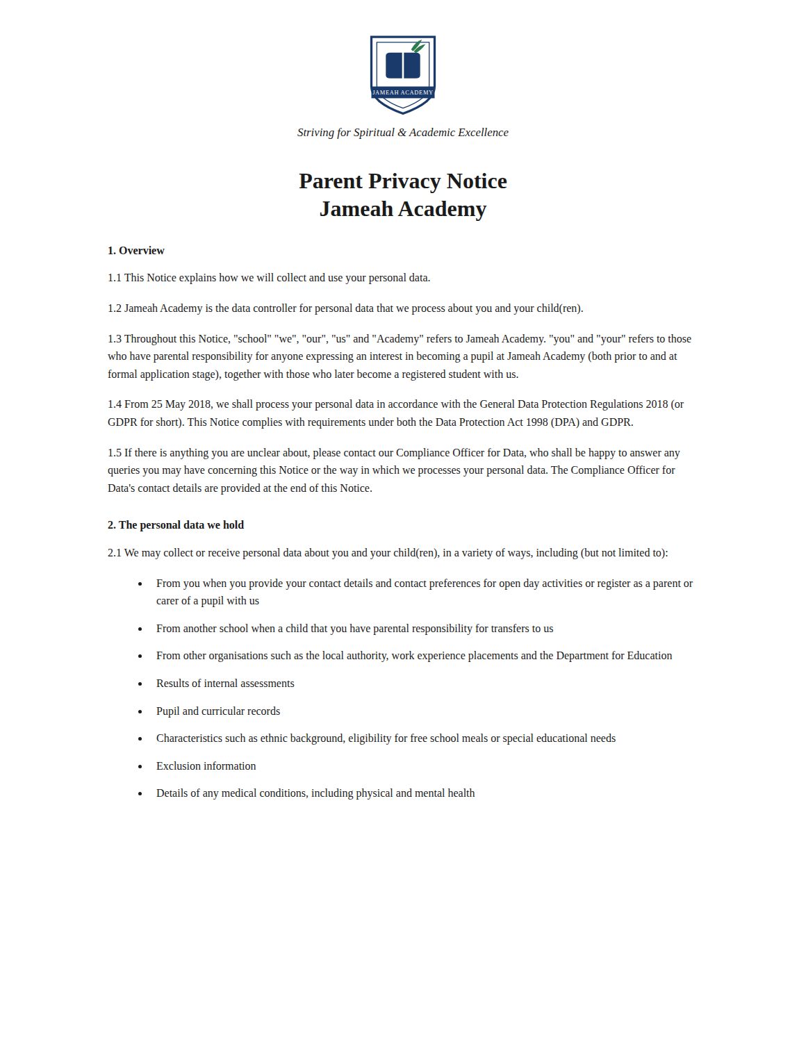JAMEAH ACADEMY
Striving for Spiritual & Academic Excellence
Parent Privacy NoticeJameah Academy
1. Overview
1.1 This Notice explains how we will collect and use your personal data.
1.2 Jameah Academy is the data controller for personal data that we process about you and your child(ren).
1.3 Throughout this Notice, "school" "we", "our", "us" and "Academy" refers to Jameah Academy. "you" and "your" refers to those who have parental responsibility for anyone expressing an interest in becoming a pupil at Jameah Academy (both prior to and at formal application stage), together with those who later become a registered student with us.
1.4 From 25 May 2018, we shall process your personal data in accordance with the General Data Protection Regulations 2018 (or GDPR for short). This Notice complies with requirements under both the Data Protection Act 1998 (DPA) and GDPR.
1.5 If there is anything you are unclear about, please contact our Compliance Officer for Data, who shall be happy to answer any queries you may have concerning this Notice or the way in which we processes your personal data. The Compliance Officer for Data's contact details are provided at the end of this Notice.
2. The personal data we hold
2.1 We may collect or receive personal data about you and your child(ren), in a variety of ways, including (but not limited to):
From you when you provide your contact details and contact preferences for open day activities or register as a parent or carer of a pupil with us
From another school when a child that you have parental responsibility for transfers to us
From other organisations such as the local authority, work experience placements and the Department for Education
Results of internal assessments
Pupil and curricular records
Characteristics such as ethnic background, eligibility for free school meals or special educational needs
Exclusion information
Details of any medical conditions, including physical and mental health